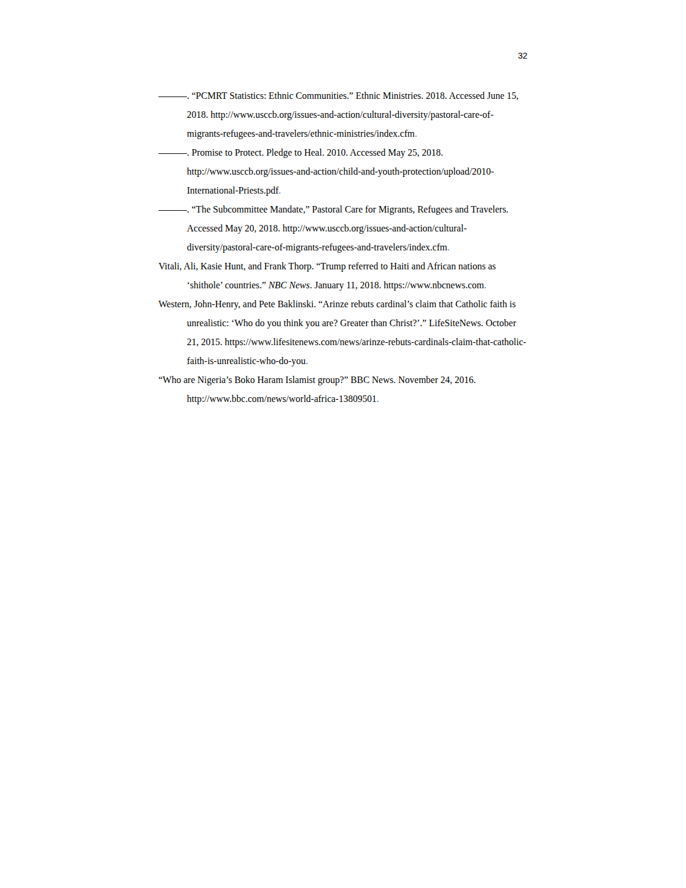32
———. “PCMRT Statistics: Ethnic Communities.” Ethnic Ministries. 2018. Accessed June 15, 2018. http://www.usccb.org/issues-and-action/cultural-diversity/pastoral-care-of-migrants-refugees-and-travelers/ethnic-ministries/index.cfm.
———. Promise to Protect. Pledge to Heal. 2010. Accessed May 25, 2018. http://www.usccb.org/issues-and-action/child-and-youth-protection/upload/2010-International-Priests.pdf.
———. “The Subcommittee Mandate,” Pastoral Care for Migrants, Refugees and Travelers. Accessed May 20, 2018. http://www.usccb.org/issues-and-action/cultural-diversity/pastoral-care-of-migrants-refugees-and-travelers/index.cfm.
Vitali, Ali, Kasie Hunt, and Frank Thorp. “Trump referred to Haiti and African nations as ‘shithole’ countries.” NBC News. January 11, 2018. https://www.nbcnews.com.
Western, John-Henry, and Pete Baklinski. “Arinze rebuts cardinal’s claim that Catholic faith is unrealistic: ‘Who do you think you are? Greater than Christ?’.” LifeSiteNews. October 21, 2015. https://www.lifesitenews.com/news/arinze-rebuts-cardinals-claim-that-catholic-faith-is-unrealistic-who-do-you.
“Who are Nigeria’s Boko Haram Islamist group?” BBC News. November 24, 2016. http://www.bbc.com/news/world-africa-13809501.